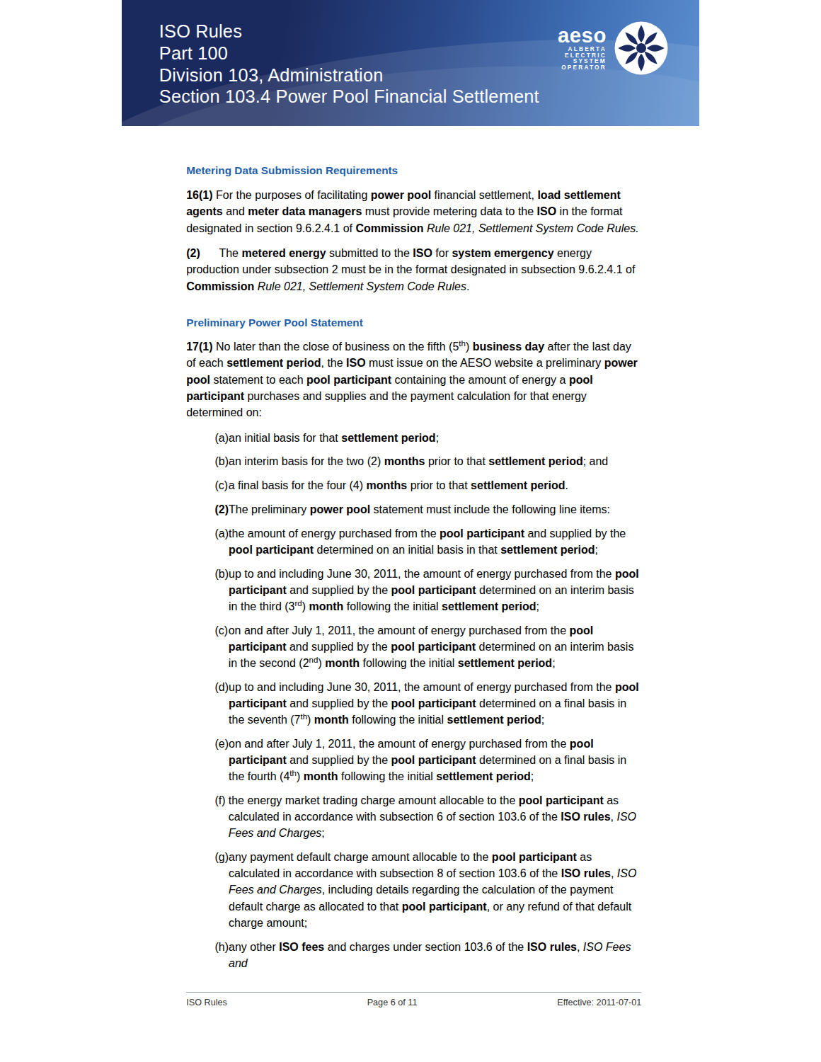ISO Rules
Part 100
Division 103, Administration
Section 103.4 Power Pool Financial Settlement
aeso
ALBERTA
ELECTRIC
SYSTEM
OPERATOR
Metering Data Submission Requirements
16(1) For the purposes of facilitating power pool financial settlement, load settlement agents and meter data managers must provide metering data to the ISO in the format designated in section 9.6.2.4.1 of Commission Rule 021, Settlement System Code Rules.
(2) The metered energy submitted to the ISO for system emergency energy production under subsection 2 must be in the format designated in subsection 9.6.2.4.1 of Commission Rule 021, Settlement System Code Rules.
Preliminary Power Pool Statement
17(1) No later than the close of business on the fifth (5th) business day after the last day of each settlement period, the ISO must issue on the AESO website a preliminary power pool statement to each pool participant containing the amount of energy a pool participant purchases and supplies and the payment calculation for that energy determined on:
(a)
an initial basis for that settlement period;
(b)
an interim basis for the two (2) months prior to that settlement period; and
(c)
a final basis for the four (4) months prior to that settlement period.
(2)
The preliminary power pool statement must include the following line items:
(a)
the amount of energy purchased from the pool participant and supplied by the pool participant determined on an initial basis in that settlement period;
(b)
up to and including June 30, 2011, the amount of energy purchased from the pool participant and supplied by the pool participant determined on an interim basis in the third (3rd) month following the initial settlement period;
(c)
on and after July 1, 2011, the amount of energy purchased from the pool participant and supplied by the pool participant determined on an interim basis in the second (2nd) month following the initial settlement period;
(d)
up to and including June 30, 2011, the amount of energy purchased from the pool participant and supplied by the pool participant determined on a final basis in the seventh (7th) month following the initial settlement period;
(e)
on and after July 1, 2011, the amount of energy purchased from the pool participant and supplied by the pool participant determined on a final basis in the fourth (4th) month following the initial settlement period;
(f)
the energy market trading charge amount allocable to the pool participant as calculated in accordance with subsection 6 of section 103.6 of the ISO rules, ISO Fees and Charges;
(g)
any payment default charge amount allocable to the pool participant as calculated in accordance with subsection 8 of section 103.6 of the ISO rules, ISO Fees and Charges, including details regarding the calculation of the payment default charge as allocated to that pool participant, or any refund of that default charge amount;
(h)
any other ISO fees and charges under section 103.6 of the ISO rules, ISO Fees and
ISO Rules
Page 6 of 11
Effective: 2011-07-01